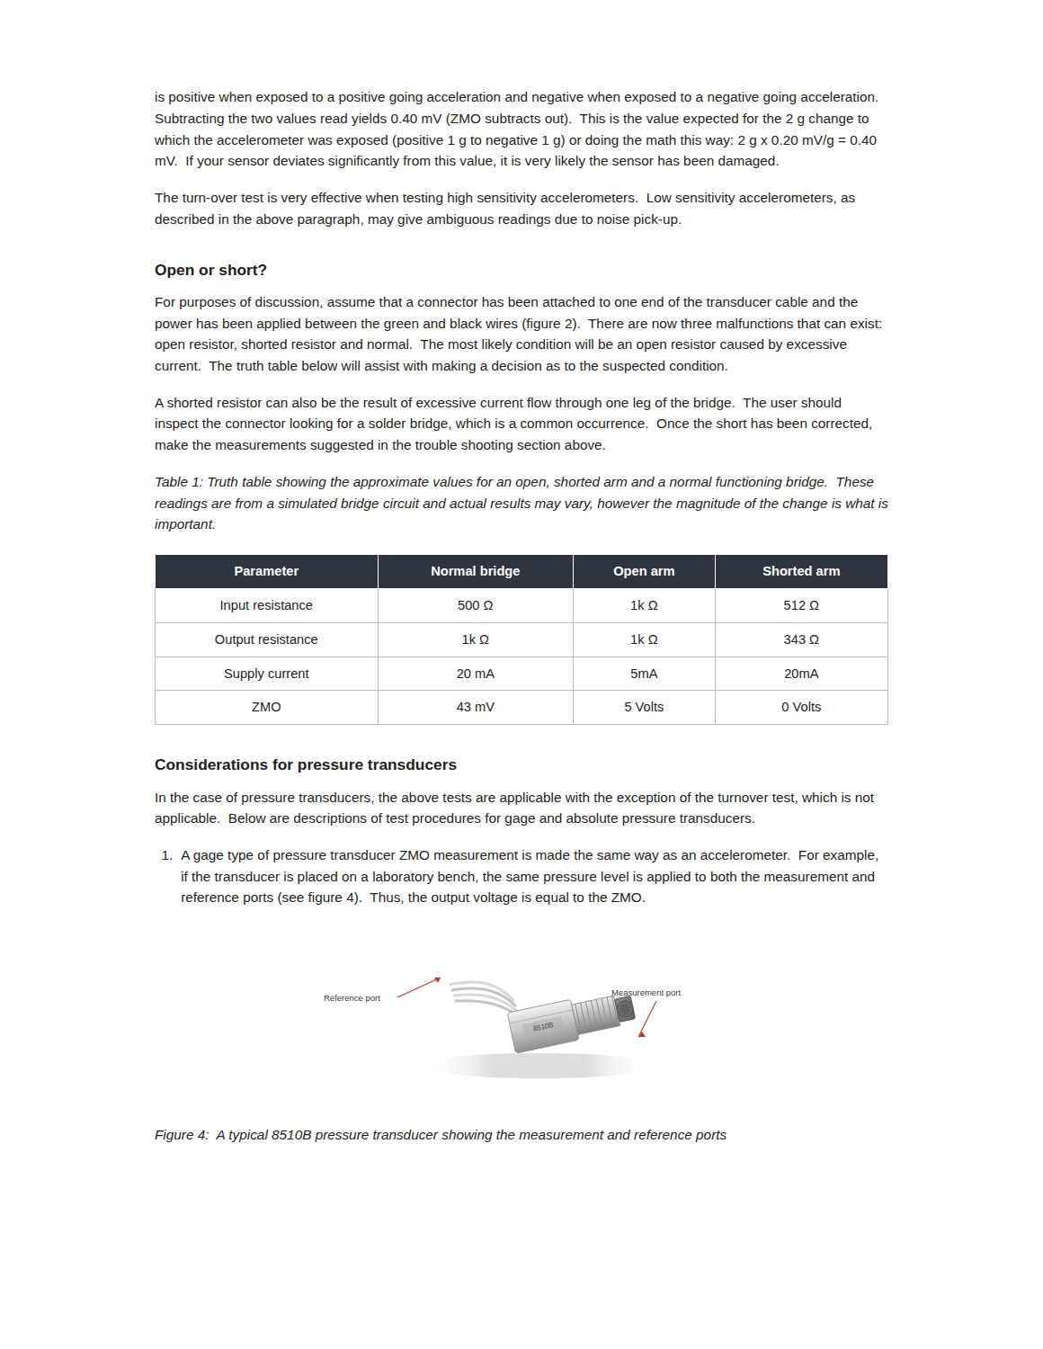is positive when exposed to a positive going acceleration and negative when exposed to a negative going acceleration. Subtracting the two values read yields 0.40 mV (ZMO subtracts out). This is the value expected for the 2 g change to which the accelerometer was exposed (positive 1 g to negative 1 g) or doing the math this way: 2 g x 0.20 mV/g = 0.40 mV. If your sensor deviates significantly from this value, it is very likely the sensor has been damaged.
The turn-over test is very effective when testing high sensitivity accelerometers. Low sensitivity accelerometers, as described in the above paragraph, may give ambiguous readings due to noise pick-up.
Open or short?
For purposes of discussion, assume that a connector has been attached to one end of the transducer cable and the power has been applied between the green and black wires (figure 2). There are now three malfunctions that can exist: open resistor, shorted resistor and normal. The most likely condition will be an open resistor caused by excessive current. The truth table below will assist with making a decision as to the suspected condition.
A shorted resistor can also be the result of excessive current flow through one leg of the bridge. The user should inspect the connector looking for a solder bridge, which is a common occurrence. Once the short has been corrected, make the measurements suggested in the trouble shooting section above.
Table 1: Truth table showing the approximate values for an open, shorted arm and a normal functioning bridge. These readings are from a simulated bridge circuit and actual results may vary, however the magnitude of the change is what is important.
| Parameter | Normal bridge | Open arm | Shorted arm |
| --- | --- | --- | --- |
| Input resistance | 500 Ω | 1k Ω | 512 Ω |
| Output resistance | 1k Ω | 1k Ω | 343 Ω |
| Supply current | 20 mA | 5mA | 20mA |
| ZMO | 43 mV | 5 Volts | 0 Volts |
Considerations for pressure transducers
In the case of pressure transducers, the above tests are applicable with the exception of the turnover test, which is not applicable. Below are descriptions of test procedures for gage and absolute pressure transducers.
A gage type of pressure transducer ZMO measurement is made the same way as an accelerometer. For example, if the transducer is placed on a laboratory bench, the same pressure level is applied to both the measurement and reference ports (see figure 4). Thus, the output voltage is equal to the ZMO.
8510B Reference port Measurement port
Figure 4: A typical 8510B pressure transducer showing the measurement and reference ports